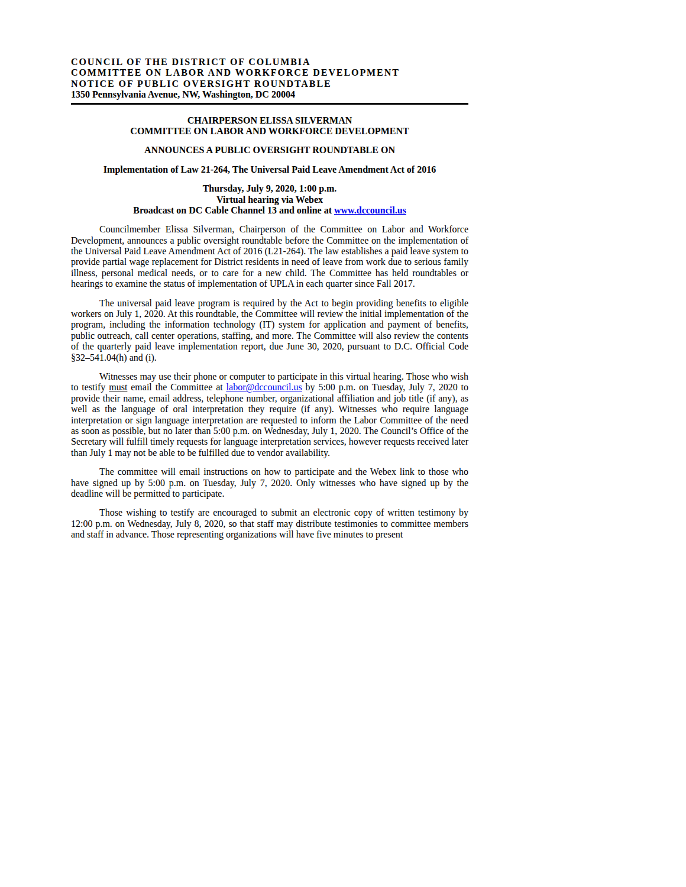COUNCIL OF THE DISTRICT OF COLUMBIA
COMMITTEE ON LABOR AND WORKFORCE DEVELOPMENT
NOTICE OF PUBLIC OVERSIGHT ROUNDTABLE
1350 Pennsylvania Avenue, NW, Washington, DC 20004
CHAIRPERSON ELISSA SILVERMAN
COMMITTEE ON LABOR AND WORKFORCE DEVELOPMENT
ANNOUNCES A PUBLIC OVERSIGHT ROUNDTABLE ON
Implementation of Law 21-264, The Universal Paid Leave Amendment Act of 2016
Thursday, July 9, 2020, 1:00 p.m.
Virtual hearing via Webex
Broadcast on DC Cable Channel 13 and online at www.dccouncil.us
Councilmember Elissa Silverman, Chairperson of the Committee on Labor and Workforce Development, announces a public oversight roundtable before the Committee on the implementation of the Universal Paid Leave Amendment Act of 2016 (L21-264). The law establishes a paid leave system to provide partial wage replacement for District residents in need of leave from work due to serious family illness, personal medical needs, or to care for a new child. The Committee has held roundtables or hearings to examine the status of implementation of UPLA in each quarter since Fall 2017.
The universal paid leave program is required by the Act to begin providing benefits to eligible workers on July 1, 2020. At this roundtable, the Committee will review the initial implementation of the program, including the information technology (IT) system for application and payment of benefits, public outreach, call center operations, staffing, and more. The Committee will also review the contents of the quarterly paid leave implementation report, due June 30, 2020, pursuant to D.C. Official Code §32–541.04(h) and (i).
Witnesses may use their phone or computer to participate in this virtual hearing. Those who wish to testify must email the Committee at labor@dccouncil.us by 5:00 p.m. on Tuesday, July 7, 2020 to provide their name, email address, telephone number, organizational affiliation and job title (if any), as well as the language of oral interpretation they require (if any). Witnesses who require language interpretation or sign language interpretation are requested to inform the Labor Committee of the need as soon as possible, but no later than 5:00 p.m. on Wednesday, July 1, 2020. The Council’s Office of the Secretary will fulfill timely requests for language interpretation services, however requests received later than July 1 may not be able to be fulfilled due to vendor availability.
The committee will email instructions on how to participate and the Webex link to those who have signed up by 5:00 p.m. on Tuesday, July 7, 2020. Only witnesses who have signed up by the deadline will be permitted to participate.
Those wishing to testify are encouraged to submit an electronic copy of written testimony by 12:00 p.m. on Wednesday, July 8, 2020, so that staff may distribute testimonies to committee members and staff in advance. Those representing organizations will have five minutes to present